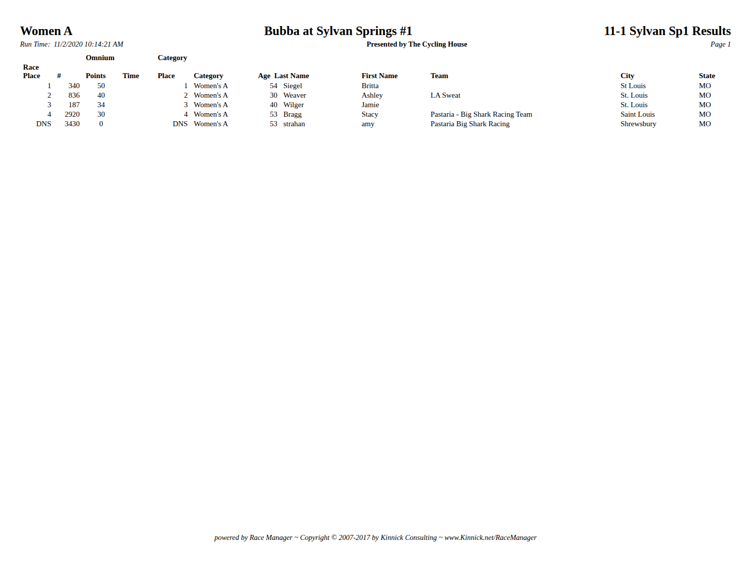Women A
Bubba at Sylvan Springs #1
11-1 Sylvan Sp1 Results
Run Time: 11/2/2020 10:14:21 AM
Presented by The Cycling House
Page 1
| | | Omnium | | Category | | | | | | |
| --- | --- | --- | --- | --- | --- | --- | --- | --- | --- | --- |
| Race Place | # | Points | Time | Place | Category | Age Last Name | First Name | Team | City | State |
| 1 | 340 | 50 | | 1 | Women's A | 54 | Siegel | Britta | | St Louis | MO |
| 2 | 836 | 40 | | 2 | Women's A | 30 | Weaver | Ashley | LA Sweat | St. Louis | MO |
| 3 | 187 | 34 | | 3 | Women's A | 40 | Wilger | Jamie | | St. Louis | MO |
| 4 | 2920 | 30 | | 4 | Women's A | 53 | Bragg | Stacy | Pastaria - Big Shark Racing Team | Saint Louis | MO |
| DNS | 3430 | 0 | | DNS | Women's A | 53 | strahan | amy | Pastaria Big Shark Racing | Shrewsbury | MO |
powered by Race Manager ~ Copyright © 2007-2017 by Kinnick Consulting ~ www.Kinnick.net/RaceManager